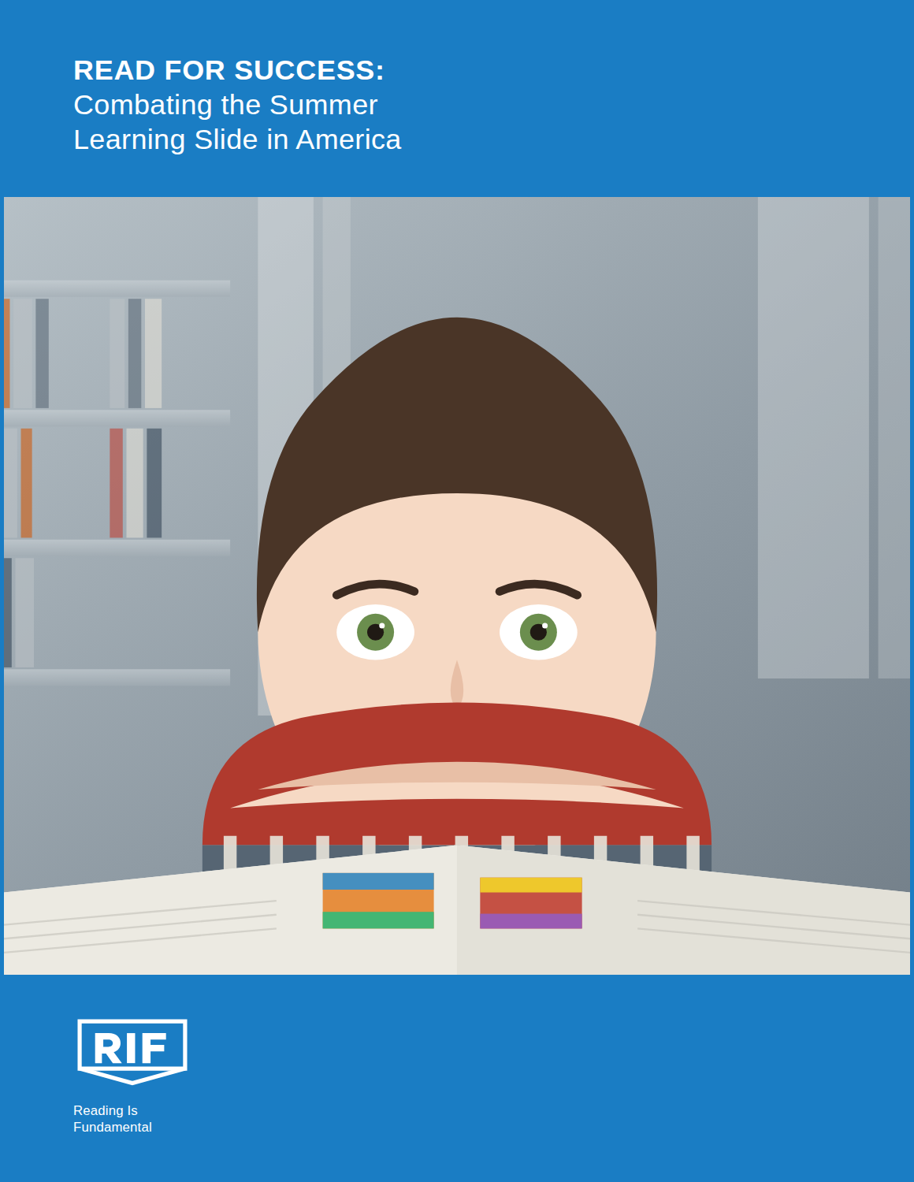Read for Success: Combating the Summer
Learning Slide in America
Reading Is
Fundamental